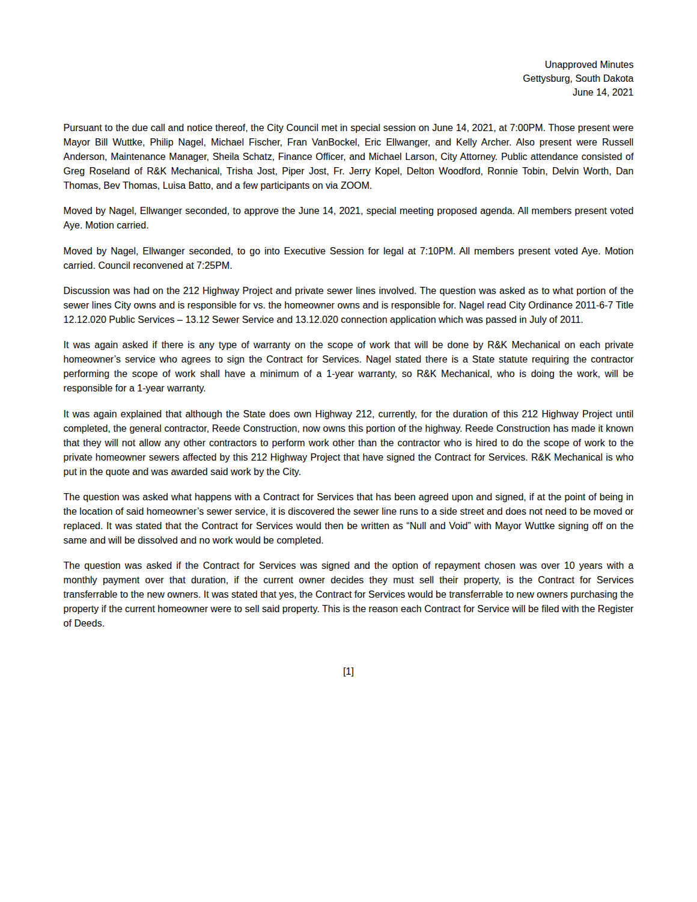Unapproved Minutes
Gettysburg, South Dakota
June 14, 2021
Pursuant to the due call and notice thereof, the City Council met in special session on June 14, 2021, at 7:00PM. Those present were Mayor Bill Wuttke, Philip Nagel, Michael Fischer, Fran VanBockel, Eric Ellwanger, and Kelly Archer. Also present were Russell Anderson, Maintenance Manager, Sheila Schatz, Finance Officer, and Michael Larson, City Attorney. Public attendance consisted of Greg Roseland of R&K Mechanical, Trisha Jost, Piper Jost, Fr. Jerry Kopel, Delton Woodford, Ronnie Tobin, Delvin Worth, Dan Thomas, Bev Thomas, Luisa Batto, and a few participants on via ZOOM.
Moved by Nagel, Ellwanger seconded, to approve the June 14, 2021, special meeting proposed agenda. All members present voted Aye. Motion carried.
Moved by Nagel, Ellwanger seconded, to go into Executive Session for legal at 7:10PM. All members present voted Aye. Motion carried. Council reconvened at 7:25PM.
Discussion was had on the 212 Highway Project and private sewer lines involved. The question was asked as to what portion of the sewer lines City owns and is responsible for vs. the homeowner owns and is responsible for. Nagel read City Ordinance 2011-6-7 Title 12.12.020 Public Services – 13.12 Sewer Service and 13.12.020 connection application which was passed in July of 2011.
It was again asked if there is any type of warranty on the scope of work that will be done by R&K Mechanical on each private homeowner’s service who agrees to sign the Contract for Services. Nagel stated there is a State statute requiring the contractor performing the scope of work shall have a minimum of a 1-year warranty, so R&K Mechanical, who is doing the work, will be responsible for a 1-year warranty.
It was again explained that although the State does own Highway 212, currently, for the duration of this 212 Highway Project until completed, the general contractor, Reede Construction, now owns this portion of the highway. Reede Construction has made it known that they will not allow any other contractors to perform work other than the contractor who is hired to do the scope of work to the private homeowner sewers affected by this 212 Highway Project that have signed the Contract for Services. R&K Mechanical is who put in the quote and was awarded said work by the City.
The question was asked what happens with a Contract for Services that has been agreed upon and signed, if at the point of being in the location of said homeowner’s sewer service, it is discovered the sewer line runs to a side street and does not need to be moved or replaced. It was stated that the Contract for Services would then be written as “Null and Void” with Mayor Wuttke signing off on the same and will be dissolved and no work would be completed.
The question was asked if the Contract for Services was signed and the option of repayment chosen was over 10 years with a monthly payment over that duration, if the current owner decides they must sell their property, is the Contract for Services transferrable to the new owners. It was stated that yes, the Contract for Services would be transferrable to new owners purchasing the property if the current homeowner were to sell said property. This is the reason each Contract for Service will be filed with the Register of Deeds.
[1]